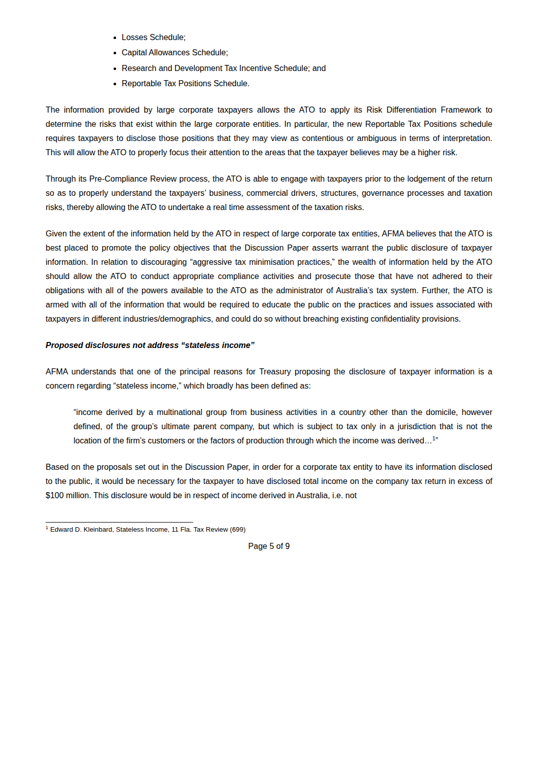Losses Schedule;
Capital Allowances Schedule;
Research and Development Tax Incentive Schedule; and
Reportable Tax Positions Schedule.
The information provided by large corporate taxpayers allows the ATO to apply its Risk Differentiation Framework to determine the risks that exist within the large corporate entities. In particular, the new Reportable Tax Positions schedule requires taxpayers to disclose those positions that they may view as contentious or ambiguous in terms of interpretation. This will allow the ATO to properly focus their attention to the areas that the taxpayer believes may be a higher risk.
Through its Pre-Compliance Review process, the ATO is able to engage with taxpayers prior to the lodgement of the return so as to properly understand the taxpayers’ business, commercial drivers, structures, governance processes and taxation risks, thereby allowing the ATO to undertake a real time assessment of the taxation risks.
Given the extent of the information held by the ATO in respect of large corporate tax entities, AFMA believes that the ATO is best placed to promote the policy objectives that the Discussion Paper asserts warrant the public disclosure of taxpayer information. In relation to discouraging “aggressive tax minimisation practices,” the wealth of information held by the ATO should allow the ATO to conduct appropriate compliance activities and prosecute those that have not adhered to their obligations with all of the powers available to the ATO as the administrator of Australia’s tax system. Further, the ATO is armed with all of the information that would be required to educate the public on the practices and issues associated with taxpayers in different industries/demographics, and could do so without breaching existing confidentiality provisions.
Proposed disclosures not address “stateless income”
AFMA understands that one of the principal reasons for Treasury proposing the disclosure of taxpayer information is a concern regarding “stateless income,” which broadly has been defined as:
“income derived by a multinational group from business activities in a country other than the domicile, however defined, of the group’s ultimate parent company, but which is subject to tax only in a jurisdiction that is not the location of the firm’s customers or the factors of production through which the income was derived…1”
Based on the proposals set out in the Discussion Paper, in order for a corporate tax entity to have its information disclosed to the public, it would be necessary for the taxpayer to have disclosed total income on the company tax return in excess of $100 million. This disclosure would be in respect of income derived in Australia, i.e. not
1 Edward D. Kleinbard, Stateless Income, 11 Fla. Tax Review (699)
Page 5 of 9